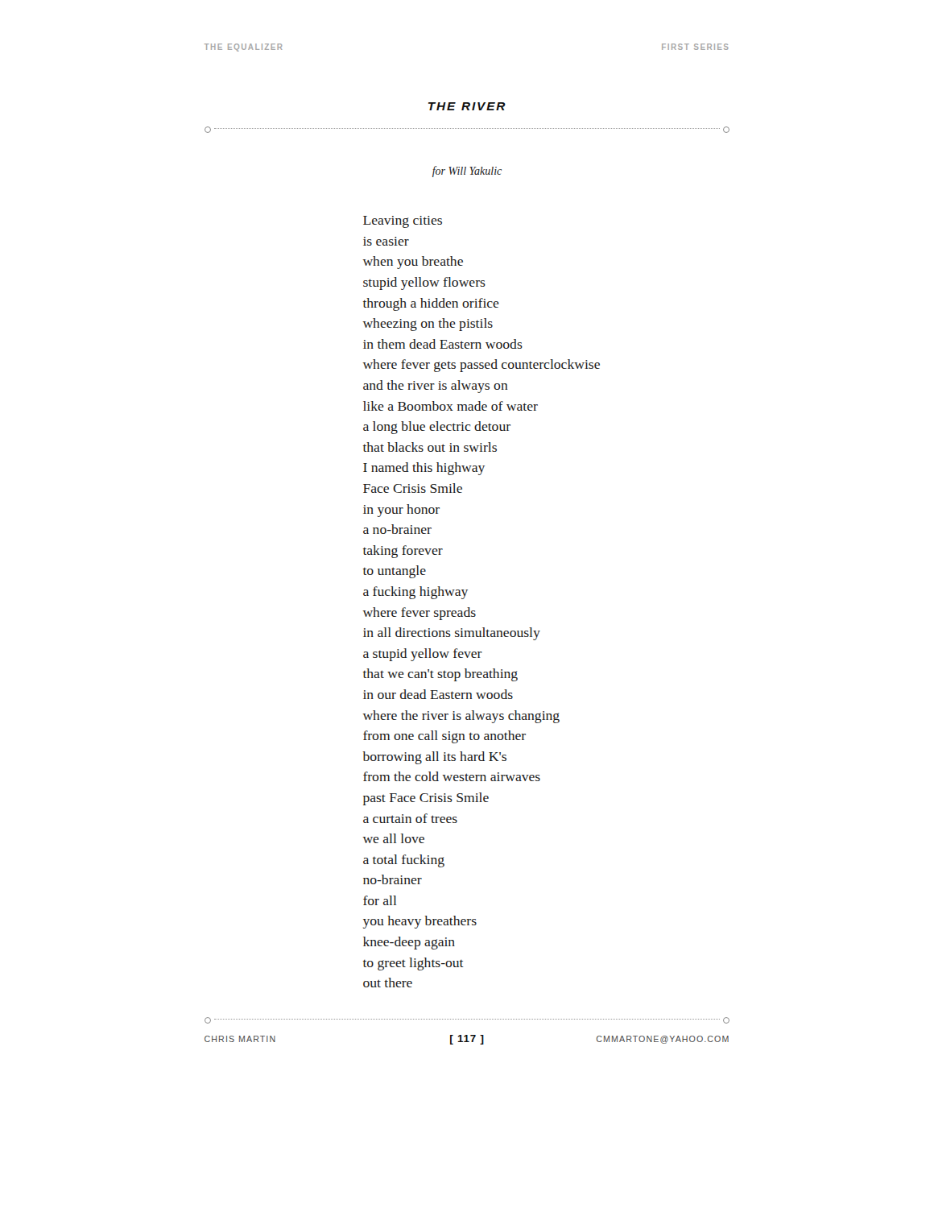The Equalizer First Series
The River
for Will Yakulic
Leaving cities is easier when you breathe stupid yellow flowers through a hidden orifice wheezing on the pistils in them dead Eastern woods where fever gets passed counterclockwise and the river is always on like a Boombox made of water a long blue electric detour that blacks out in swirls I named this highway Face Crisis Smile in your honor a no-brainer taking forever to untangle a fucking highway where fever spreads in all directions simultaneously a stupid yellow fever that we can't stop breathing in our dead Eastern woods where the river is always changing from one call sign to another borrowing all its hard K's from the cold western airwaves past Face Crisis Smile a curtain of trees we all love a total fucking no-brainer for all you heavy breathers knee-deep again to greet lights-out out there
Chris Martin [ 117 ] cmmartone@yahoo.com